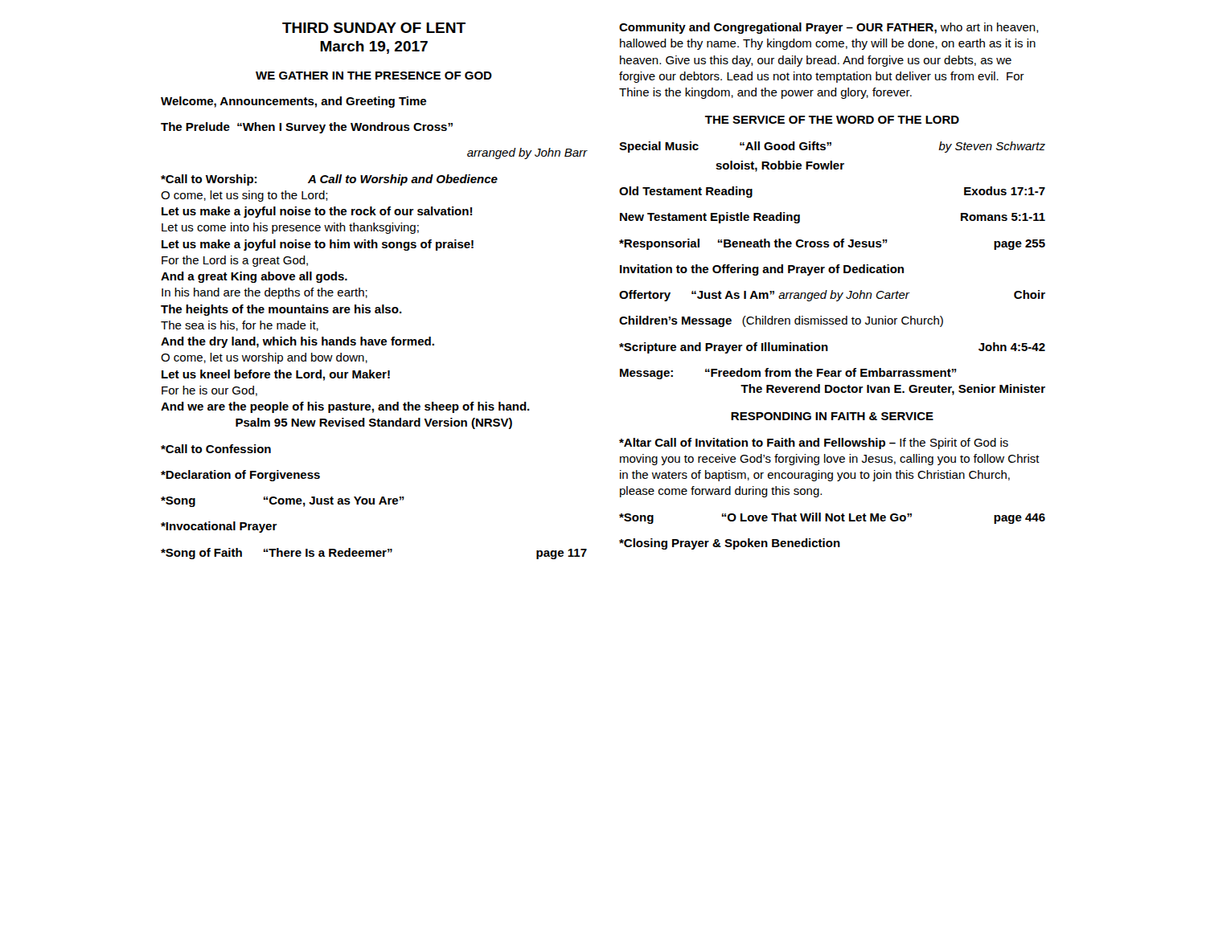THIRD SUNDAY OF LENT
March 19, 2017
WE GATHER IN THE PRESENCE OF GOD
Welcome, Announcements, and Greeting Time
The Prelude “When I Survey the Wondrous Cross”
arranged by John Barr
*Call to Worship: A Call to Worship and Obedience
O come, let us sing to the Lord;
Let us make a joyful noise to the rock of our salvation!
Let us come into his presence with thanksgiving;
Let us make a joyful noise to him with songs of praise!
For the Lord is a great God,
And a great King above all gods.
In his hand are the depths of the earth;
The heights of the mountains are his also.
The sea is his, for he made it,
And the dry land, which his hands have formed.
O come, let us worship and bow down,
Let us kneel before the Lord, our Maker!
For he is our God,
And we are the people of his pasture, and the sheep of his hand.
Psalm 95 New Revised Standard Version (NRSV)
*Call to Confession
*Declaration of Forgiveness
*Song “Come, Just as You Are”
*Invocational Prayer
*Song of Faith “There Is a Redeemer”
page 117
Community and Congregational Prayer – OUR FATHER, who art in heaven, hallowed be thy name. Thy kingdom come, thy will be done, on earth as it is in heaven. Give us this day, our daily bread. And forgive us our debts, as we forgive our debtors. Lead us not into temptation but deliver us from evil. For Thine is the kingdom, and the power and glory, forever.
THE SERVICE OF THE WORD OF THE LORD
Special Music “All Good Gifts”
by Steven Schwartz
soloist, Robbie Fowler
Old Testament Reading
Exodus 17:1-7
New Testament Epistle Reading
Romans 5:1-11
*Responsorial “Beneath the Cross of Jesus”
page 255
Invitation to the Offering and Prayer of Dedication
Offertory “Just As I Am” arranged by John Carter
Choir
Children’s Message (Children dismissed to Junior Church)
*Scripture and Prayer of Illumination
John 4:5-42
Message: “Freedom from the Fear of Embarrassment”
The Reverend Doctor Ivan E. Greuter, Senior Minister
RESPONDING IN FAITH & SERVICE
*Altar Call of Invitation to Faith and Fellowship – If the Spirit of God is moving you to receive God’s forgiving love in Jesus, calling you to follow Christ in the waters of baptism, or encouraging you to join this Christian Church, please come forward during this song.
*Song “O Love That Will Not Let Me Go”
page 446
*Closing Prayer & Spoken Benediction